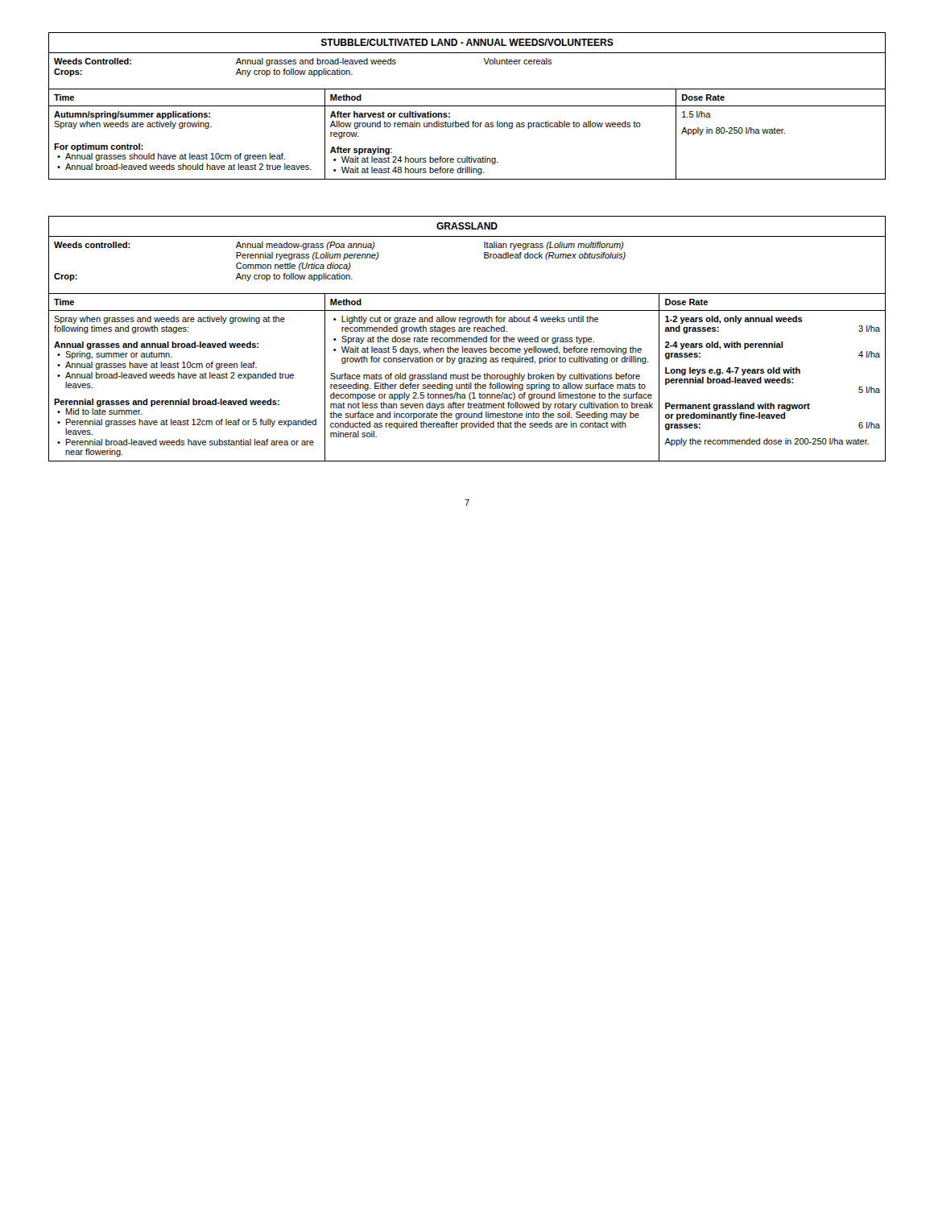| STUBBLE/CULTIVATED LAND - ANNUAL WEEDS/VOLUNTEERS |
| / Weeds Controlled: / Annual grasses and broad-leaved weeds / Volunteer cereals / / Crops: / Any crop to follow application. / |
| Time | Method | Dose Rate |
| Autumn/spring/summer applications: Spray when weeds are actively growing. For optimum control: Annual grasses should have at least 10cm of green leaf. Annual broad-leaved weeds should have at least 2 true leaves. | After harvest or cultivations: Allow ground to remain undisturbed for as long as practicable to allow weeds to regrow. After spraying : Wait at least 24 hours before cultivating. Wait at least 48 hours before drilling. | 1.5 l/ha Apply in 80-250 l/ha water. |
| GRASSLAND |
| / Weeds controlled: / Annual meadow-grass (Poa annua) / Italian ryegrass (Lolium multiflorum) / / / Perennial ryegrass (Lolium perenne) / Broadleaf dock (Rumex obtusifoluis) / / / Common nettle (Urtica dioca) / / Crop: / Any crop to follow application. / |
| Time | Method | Dose Rate |
| Spray when grasses and weeds are actively growing at the following times and growth stages: Annual grasses and annual broad-leaved weeds: Spring, summer or autumn. Annual grasses have at least 10cm of green leaf. Annual broad-leaved weeds have at least 2 expanded true leaves. Perennial grasses and perennial broad-leaved weeds: Mid to late summer. Perennial grasses have at least 12cm of leaf or 5 fully expanded leaves. Perennial broad-leaved weeds have substantial leaf area or are near flowering. | Lightly cut or graze and allow regrowth for about 4 weeks until the recommended growth stages are reached. Spray at the dose rate recommended for the weed or grass type. Wait at least 5 days, when the leaves become yellowed, before removing the growth for conservation or by grazing as required, prior to cultivating or drilling. Surface mats of old grassland must be thoroughly broken by cultivations before reseeding. Either defer seeding until the following spring to allow surface mats to decompose or apply 2.5 tonnes/ha (1 tonne/ac) of ground limestone to the surface mat not less than seven days after treatment followed by rotary cultivation to break the surface and incorporate the ground limestone into the soil. Seeding may be conducted as required thereafter provided that the seeds are in contact with mineral soil. | 1-2 years old, only annual weeds and grasses: 3 l/ha 2-4 years old, with perennial grasses: 4 l/ha Long leys e.g. 4-7 years old with perennial broad-leaved weeds: 5 l/ha Permanent grassland with ragwort or predominantly fine-leaved grasses: 6 l/ha Apply the recommended dose in 200-250 l/ha water. |
7